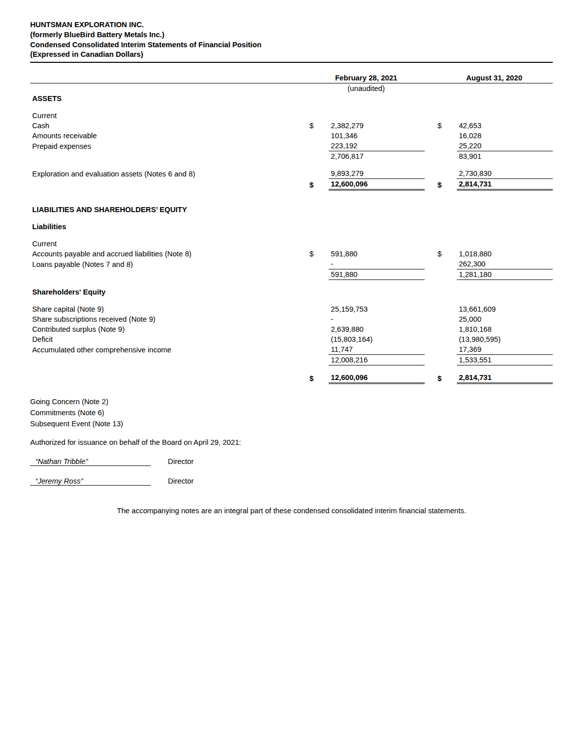HUNTSMAN EXPLORATION INC.
(formerly BlueBird Battery Metals Inc.)
Condensed Consolidated Interim Statements of Financial Position
(Expressed in Canadian Dollars)
| | February 28, 2021 | | August 31, 2020 |
| | (unaudited) | | |
| ASSETS | | | | | |
| Current | | | | | |
| Cash | $ | 2,382,279 | | $ | 42,653 |
| Amounts receivable | | 101,346 | | | 16,028 |
| Prepaid expenses | | 223,192 | | | 25,220 |
| | | 2,706,817 | | | 83,901 |
| Exploration and evaluation assets (Notes 6 and 8) | | 9,893,279 | | | 2,730,830 |
| | $ | 12,600,096 | | $ | 2,814,731 |
| LIABILITIES AND SHAREHOLDERS’ EQUITY | | | | | |
| Liabilities | | | | | |
| Current | | | | | |
| Accounts payable and accrued liabilities (Note 8) | $ | 591,880 | | $ | 1,018,880 |
| Loans payable (Notes 7 and 8) | | - | | | 262,300 |
| | | 591,880 | | | 1,281,180 |
| Shareholders' Equity | | | | | |
| Share capital (Note 9) | | 25,159,753 | | | 13,661,609 |
| Share subscriptions received (Note 9) | | - | | | 25,000 |
| Contributed surplus (Note 9) | | 2,639,880 | | | 1,810,168 |
| Deficit | | (15,803,164) | | | (13,980,595) |
| Accumulated other comprehensive income | | 11,747 | | | 17,369 |
| | | 12,008,216 | | | 1,533,551 |
| | $ | 12,600,096 | | $ | 2,814,731 |
Going Concern (Note 2)
Commitments (Note 6)
Subsequent Event (Note 13)
Authorized for issuance on behalf of the Board on April 29, 2021:
“Nathan Tribble” Director
“Jeremy Ross” Director
The accompanying notes are an integral part of these condensed consolidated interim financial statements.